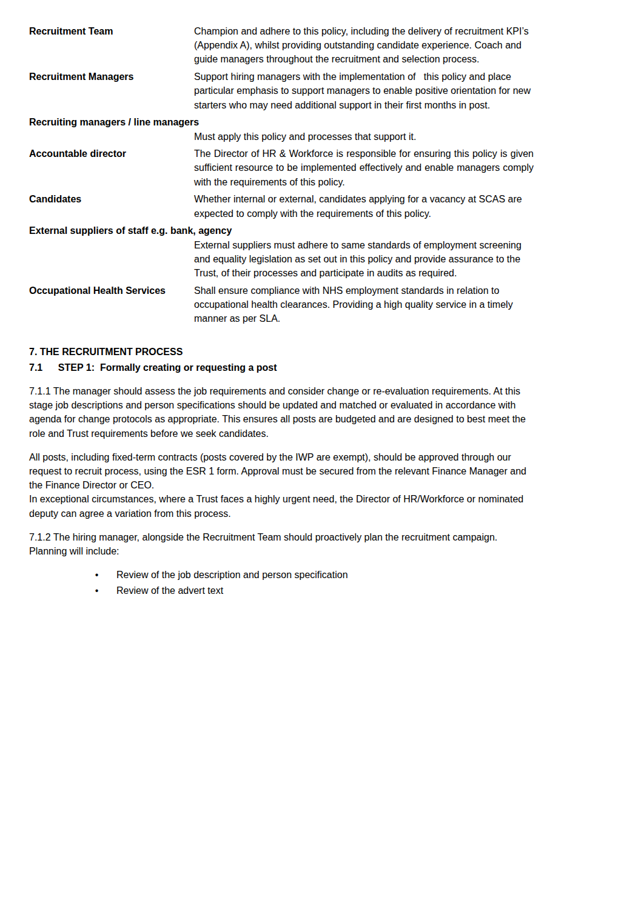Recruitment Team
Champion and adhere to this policy, including the delivery of recruitment KPI’s (Appendix A), whilst providing outstanding candidate experience. Coach and guide managers throughout the recruitment and selection process.
Recruitment Managers
Support hiring managers with the implementation of this policy and place particular emphasis to support managers to enable positive orientation for new starters who may need additional support in their first months in post.
Recruiting managers / line managers
Must apply this policy and processes that support it.
Accountable director
The Director of HR & Workforce is responsible for ensuring this policy is given sufficient resource to be implemented effectively and enable managers comply with the requirements of this policy.
Candidates
Whether internal or external, candidates applying for a vacancy at SCAS are expected to comply with the requirements of this policy.
External suppliers of staff e.g. bank, agency
External suppliers must adhere to same standards of employment screening and equality legislation as set out in this policy and provide assurance to the Trust, of their processes and participate in audits as required.
Occupational Health Services
Shall ensure compliance with NHS employment standards in relation to occupational health clearances. Providing a high quality service in a timely manner as per SLA.
7. THE RECRUITMENT PROCESS
7.1 STEP 1: Formally creating or requesting a post
7.1.1 The manager should assess the job requirements and consider change or re-evaluation requirements. At this stage job descriptions and person specifications should be updated and matched or evaluated in accordance with agenda for change protocols as appropriate. This ensures all posts are budgeted and are designed to best meet the role and Trust requirements before we seek candidates.
All posts, including fixed-term contracts (posts covered by the IWP are exempt), should be approved through our request to recruit process, using the ESR 1 form. Approval must be secured from the relevant Finance Manager and the Finance Director or CEO.
In exceptional circumstances, where a Trust faces a highly urgent need, the Director of HR/Workforce or nominated deputy can agree a variation from this process.
7.1.2 The hiring manager, alongside the Recruitment Team should proactively plan the recruitment campaign. Planning will include:
Review of the job description and person specification
Review of the advert text